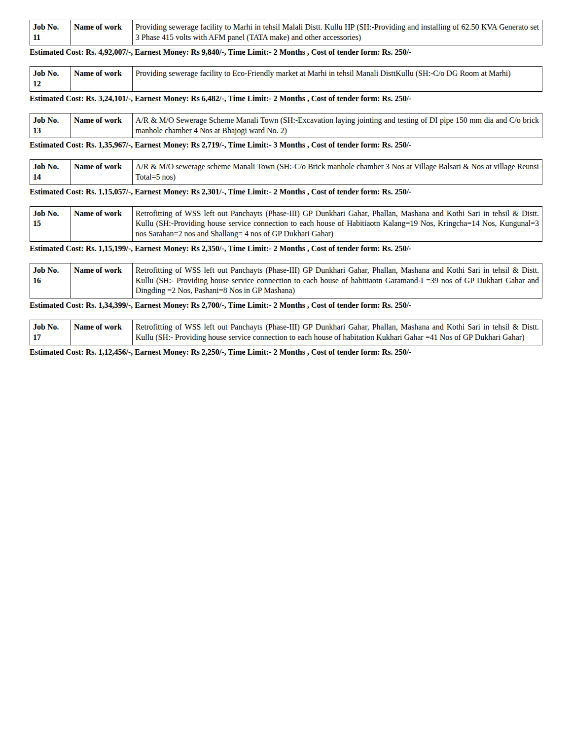| Job No. 11 | Name of work | Providing sewerage facility to Marhi in tehsil Malali Distt. Kullu HP (SH:-Providing and installing of 62.50 KVA Generato set 3 Phase 415 volts with AFM panel (TATA make) and other accessories) |
Estimated Cost: Rs. 4,92,007/-, Earnest Money: Rs 9,840/-, Time Limit:- 2 Months , Cost of tender form: Rs. 250/-
| Job No. 12 | Name of work | Providing sewerage facility to Eco-Friendly market at Marhi in tehsil Manali DisttKullu (SH:-C/o DG Room at Marhi) |
Estimated Cost: Rs. 3,24,101/-, Earnest Money: Rs 6,482/-, Time Limit:- 2 Months , Cost of tender form: Rs. 250/-
| Job No. 13 | Name of work | A/R & M/O Sewerage Scheme Manali Town (SH:-Excavation laying jointing and testing of DI pipe 150 mm dia and C/o brick manhole chamber 4 Nos at Bhajogi ward No. 2) |
Estimated Cost: Rs. 1,35,967/-, Earnest Money: Rs 2,719/-, Time Limit:- 3 Months , Cost of tender form: Rs. 250/-
| Job No. 14 | Name of work | A/R & M/O sewerage scheme Manali Town (SH:-C/o Brick manhole chamber 3 Nos at Village Balsari & Nos at village Reunsi Total=5 nos) |
Estimated Cost: Rs. 1,15,057/-, Earnest Money: Rs 2,301/-, Time Limit:- 2 Months , Cost of tender form: Rs. 250/-
| Job No. 15 | Name of work | Retrofitting of WSS left out Panchayts (Phase-III) GP Dunkhari Gahar, Phallan, Mashana and Kothi Sari in tehsil & Distt. Kullu (SH:-Providing house service connection to each house of Habitiaotn Kalang=19 Nos, Kringcha=14 Nos, Kungunal=3 nos Sarahan=2 nos and Shallang= 4 nos of GP Dukhari Gahar) |
Estimated Cost: Rs. 1,15,199/-, Earnest Money: Rs 2,350/-, Time Limit:- 2 Months , Cost of tender form: Rs. 250/-
| Job No. 16 | Name of work | Retrofitting of WSS left out Panchayts (Phase-III) GP Dunkhari Gahar, Phallan, Mashana and Kothi Sari in tehsil & Distt. Kullu (SH:- Providing house service connection to each house of habitiaotn Garamand-I =39 nos of GP Dukhari Gahar and Dingding =2 Nos, Pashani=8 Nos in GP Mashana) |
Estimated Cost: Rs. 1,34,399/-, Earnest Money: Rs 2,700/-, Time Limit:- 2 Months , Cost of tender form: Rs. 250/-
| Job No. 17 | Name of work | Retrofitting of WSS left out Panchayts (Phase-III) GP Dunkhari Gahar, Phallan, Mashana and Kothi Sari in tehsil & Distt. Kullu (SH:- Providing house service connection to each house of habitation Kukhari Gahar =41 Nos of GP Dukhari Gahar) |
Estimated Cost: Rs. 1,12,456/-, Earnest Money: Rs 2,250/-, Time Limit:- 2 Months , Cost of tender form: Rs. 250/-